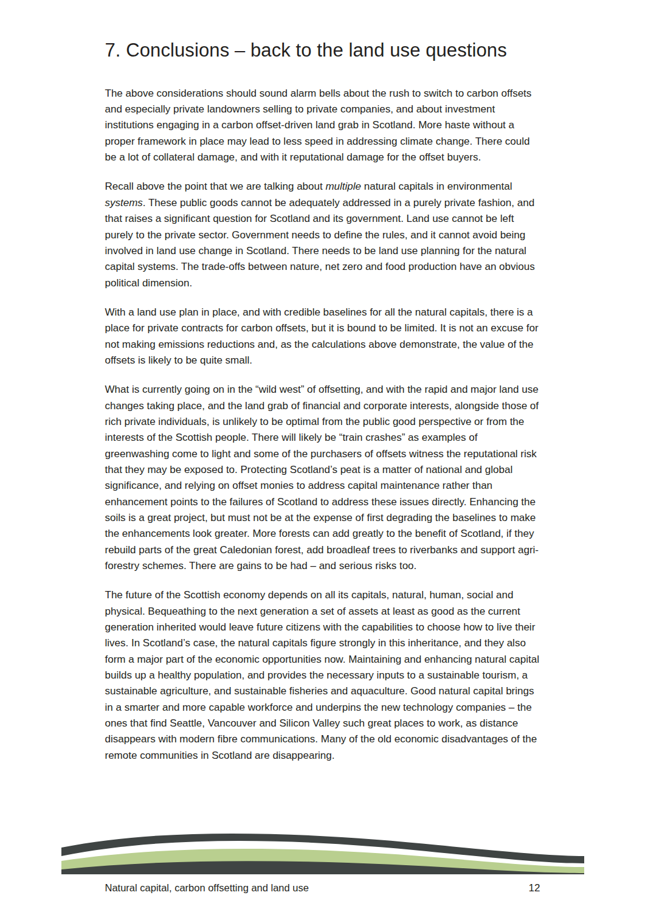7. Conclusions – back to the land use questions
The above considerations should sound alarm bells about the rush to switch to carbon offsets and especially private landowners selling to private companies, and about investment institutions engaging in a carbon offset-driven land grab in Scotland. More haste without a proper framework in place may lead to less speed in addressing climate change. There could be a lot of collateral damage, and with it reputational damage for the offset buyers.
Recall above the point that we are talking about multiple natural capitals in environmental systems. These public goods cannot be adequately addressed in a purely private fashion, and that raises a significant question for Scotland and its government. Land use cannot be left purely to the private sector. Government needs to define the rules, and it cannot avoid being involved in land use change in Scotland. There needs to be land use planning for the natural capital systems. The trade-offs between nature, net zero and food production have an obvious political dimension.
With a land use plan in place, and with credible baselines for all the natural capitals, there is a place for private contracts for carbon offsets, but it is bound to be limited. It is not an excuse for not making emissions reductions and, as the calculations above demonstrate, the value of the offsets is likely to be quite small.
What is currently going on in the “wild west” of offsetting, and with the rapid and major land use changes taking place, and the land grab of financial and corporate interests, alongside those of rich private individuals, is unlikely to be optimal from the public good perspective or from the interests of the Scottish people. There will likely be “train crashes” as examples of greenwashing come to light and some of the purchasers of offsets witness the reputational risk that they may be exposed to. Protecting Scotland’s peat is a matter of national and global significance, and relying on offset monies to address capital maintenance rather than enhancement points to the failures of Scotland to address these issues directly. Enhancing the soils is a great project, but must not be at the expense of first degrading the baselines to make the enhancements look greater. More forests can add greatly to the benefit of Scotland, if they rebuild parts of the great Caledonian forest, add broadleaf trees to riverbanks and support agri-forestry schemes. There are gains to be had – and serious risks too.
The future of the Scottish economy depends on all its capitals, natural, human, social and physical. Bequeathing to the next generation a set of assets at least as good as the current generation inherited would leave future citizens with the capabilities to choose how to live their lives. In Scotland’s case, the natural capitals figure strongly in this inheritance, and they also form a major part of the economic opportunities now. Maintaining and enhancing natural capital builds up a healthy population, and provides the necessary inputs to a sustainable tourism, a sustainable agriculture, and sustainable fisheries and aquaculture. Good natural capital brings in a smarter and more capable workforce and underpins the new technology companies – the ones that find Seattle, Vancouver and Silicon Valley such great places to work, as distance disappears with modern fibre communications. Many of the old economic disadvantages of the remote communities in Scotland are disappearing.
Natural capital, carbon offsetting and land use 12